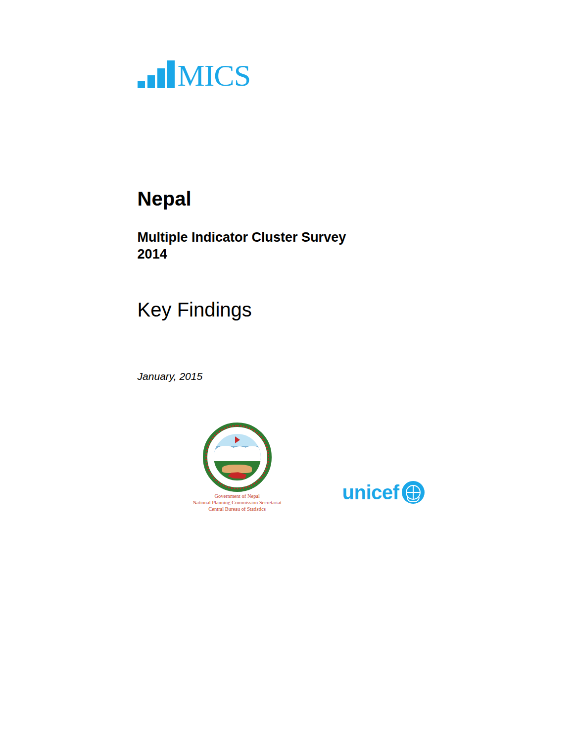MICS
Nepal
Multiple Indicator Cluster Survey
2014
Key Findings
January, 2015
Government of Nepal
National Planning Commission Secretariat
Central Bureau of Statistics
unicef